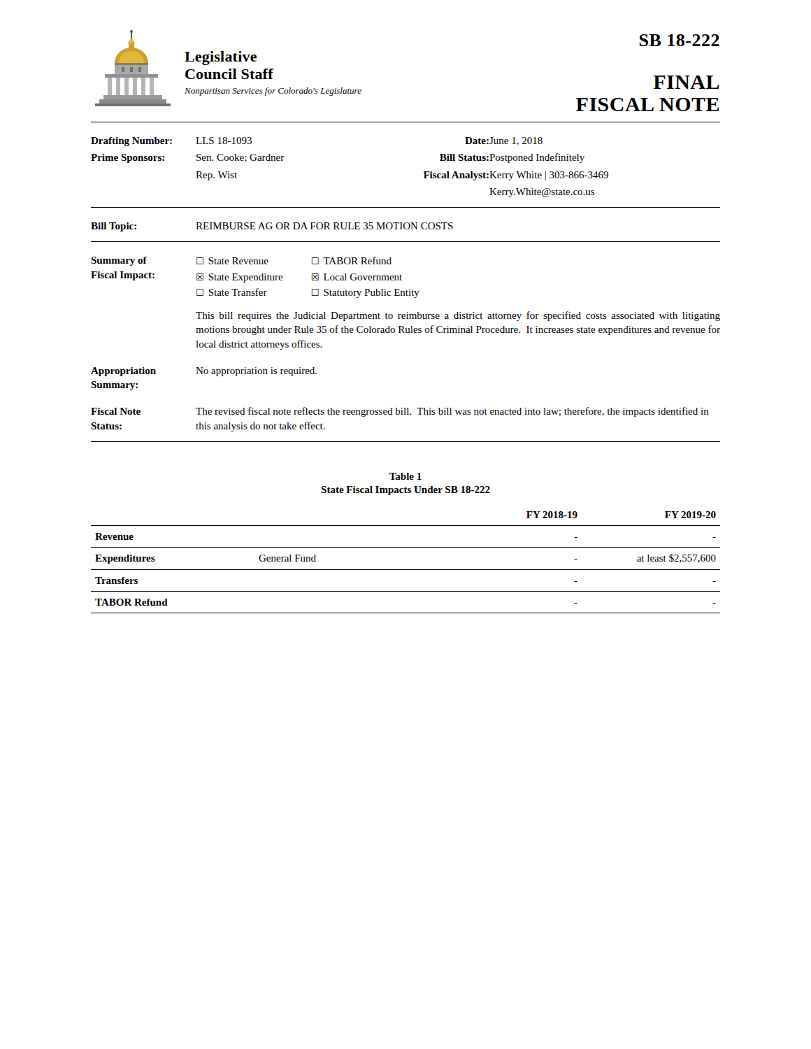Legislative
Council Staff
Nonpartisan Services for Colorado's Legislature
SB 18-222
FINAL FISCAL NOTE
| Drafting Number: | LLS 18-1093 | Date: | June 1, 2018 |
| Prime Sponsors: | Sen. Cooke; Gardner | Bill Status: | Postponed Indefinitely |
| | Rep. Wist | Fiscal Analyst: | Kerry White / 303-866-3469 |
| | | | Kerry.White@state.co.us |
| Bill Topic: | REIMBURSE AG OR DA FOR RULE 35 MOTION COSTS |
| Summary of Fiscal Impact: | ☐ State Revenue ☒ State Expenditure ☐ State Transfer ☐ TABOR Refund ☒ Local Government ☐ Statutory Public Entity This bill requires the Judicial Department to reimburse a district attorney for specified costs associated with litigating motions brought under Rule 35 of the Colorado Rules of Criminal Procedure. It increases state expenditures and revenue for local district attorneys offices. |
| Appropriation Summary: | No appropriation is required. |
| Fiscal Note Status: | The revised fiscal note reflects the reengrossed bill. This bill was not enacted into law; therefore, the impacts identified in this analysis do not take effect. |
Table 1
State Fiscal Impacts Under SB 18-222
| | | FY 2018-19 | FY 2019-20 |
| --- | --- | --- | --- |
| Revenue | | - | - |
| Expenditures | General Fund | - | at least $2,557,600 |
| Transfers | | - | - |
| TABOR Refund | | - | - |